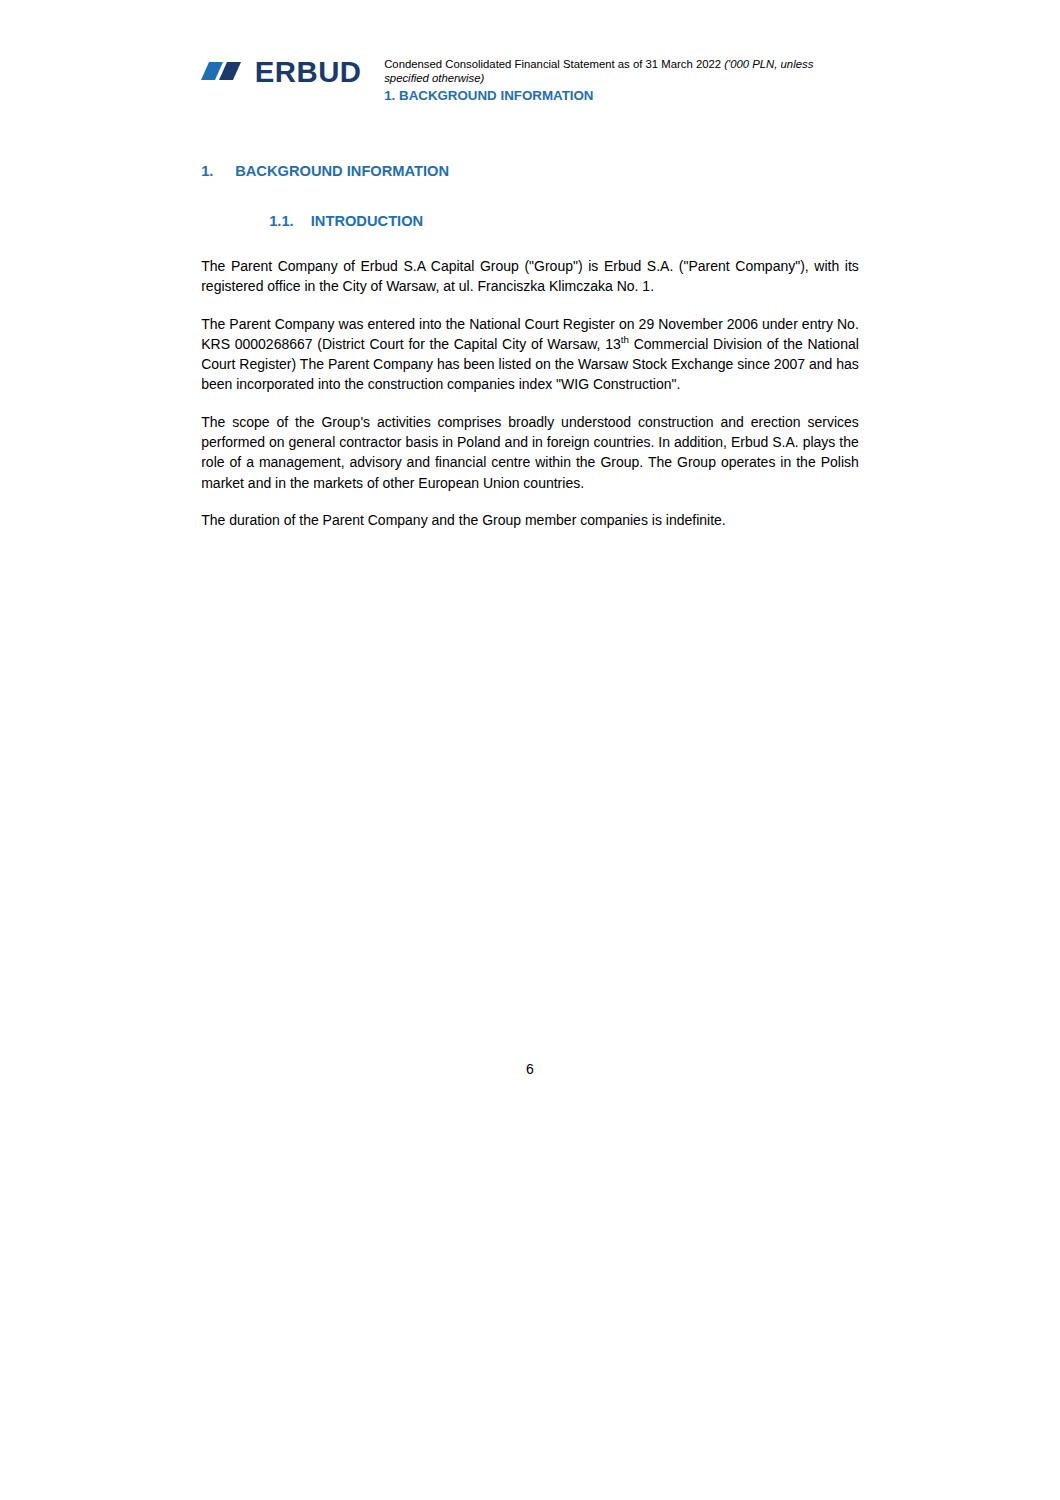ERBUD
Condensed Consolidated Financial Statement as of 31 March 2022 ('000 PLN, unless specified otherwise)
1. BACKGROUND INFORMATION
1. BACKGROUND INFORMATION
1.1. INTRODUCTION
The Parent Company of Erbud S.A Capital Group ("Group") is Erbud S.A. ("Parent Company"), with its registered office in the City of Warsaw, at ul. Franciszka Klimczaka No. 1.
The Parent Company was entered into the National Court Register on 29 November 2006 under entry No. KRS 0000268667 (District Court for the Capital City of Warsaw, 13th Commercial Division of the National Court Register) The Parent Company has been listed on the Warsaw Stock Exchange since 2007 and has been incorporated into the construction companies index "WIG Construction".
The scope of the Group's activities comprises broadly understood construction and erection services performed on general contractor basis in Poland and in foreign countries. In addition, Erbud S.A. plays the role of a management, advisory and financial centre within the Group. The Group operates in the Polish market and in the markets of other European Union countries.
The duration of the Parent Company and the Group member companies is indefinite.
6